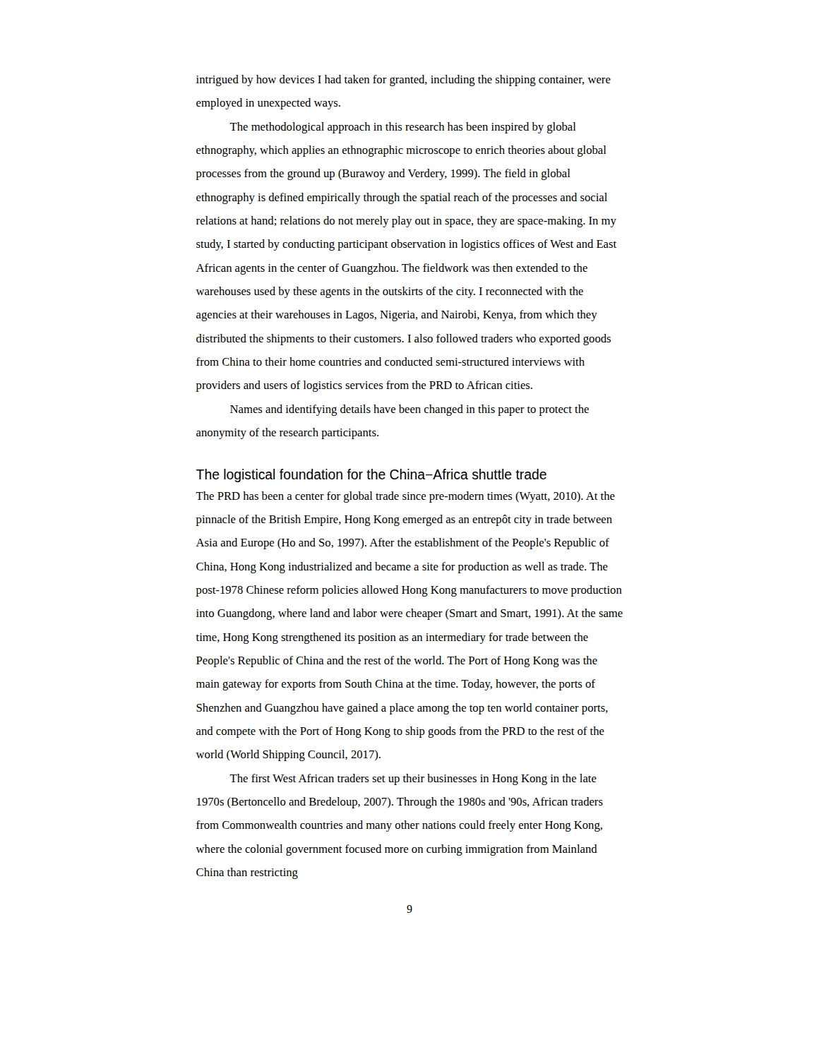intrigued by how devices I had taken for granted, including the shipping container, were employed in unexpected ways.
The methodological approach in this research has been inspired by global ethnography, which applies an ethnographic microscope to enrich theories about global processes from the ground up (Burawoy and Verdery, 1999). The field in global ethnography is defined empirically through the spatial reach of the processes and social relations at hand; relations do not merely play out in space, they are space-making. In my study, I started by conducting participant observation in logistics offices of West and East African agents in the center of Guangzhou. The fieldwork was then extended to the warehouses used by these agents in the outskirts of the city. I reconnected with the agencies at their warehouses in Lagos, Nigeria, and Nairobi, Kenya, from which they distributed the shipments to their customers. I also followed traders who exported goods from China to their home countries and conducted semi-structured interviews with providers and users of logistics services from the PRD to African cities.
Names and identifying details have been changed in this paper to protect the anonymity of the research participants.
The logistical foundation for the China−Africa shuttle trade
The PRD has been a center for global trade since pre-modern times (Wyatt, 2010). At the pinnacle of the British Empire, Hong Kong emerged as an entrepôt city in trade between Asia and Europe (Ho and So, 1997). After the establishment of the People's Republic of China, Hong Kong industrialized and became a site for production as well as trade. The post-1978 Chinese reform policies allowed Hong Kong manufacturers to move production into Guangdong, where land and labor were cheaper (Smart and Smart, 1991). At the same time, Hong Kong strengthened its position as an intermediary for trade between the People's Republic of China and the rest of the world. The Port of Hong Kong was the main gateway for exports from South China at the time. Today, however, the ports of Shenzhen and Guangzhou have gained a place among the top ten world container ports, and compete with the Port of Hong Kong to ship goods from the PRD to the rest of the world (World Shipping Council, 2017).
The first West African traders set up their businesses in Hong Kong in the late 1970s (Bertoncello and Bredeloup, 2007). Through the 1980s and '90s, African traders from Commonwealth countries and many other nations could freely enter Hong Kong, where the colonial government focused more on curbing immigration from Mainland China than restricting
9